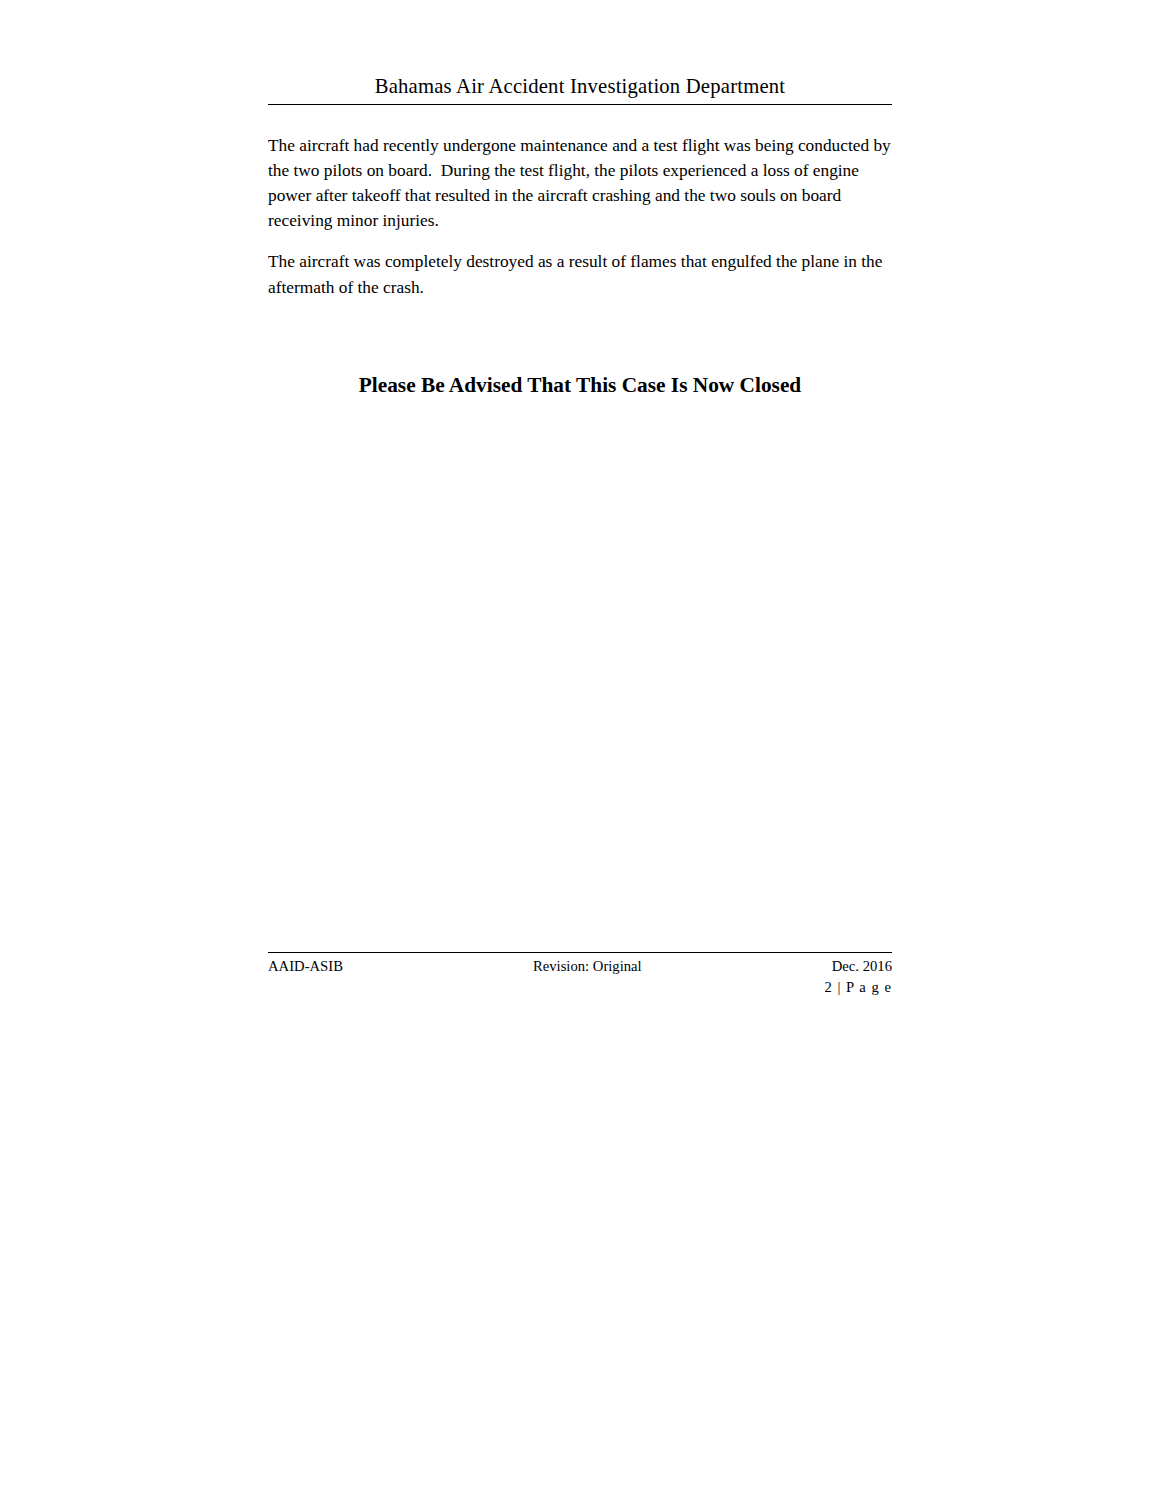Bahamas Air Accident Investigation Department
The aircraft had recently undergone maintenance and a test flight was being conducted by the two pilots on board. During the test flight, the pilots experienced a loss of engine power after takeoff that resulted in the aircraft crashing and the two souls on board receiving minor injuries.
The aircraft was completely destroyed as a result of flames that engulfed the plane in the aftermath of the crash.
Please Be Advised That This Case Is Now Closed
AAID-ASIB
Revision: Original
Dec. 2016
2 | P a g e